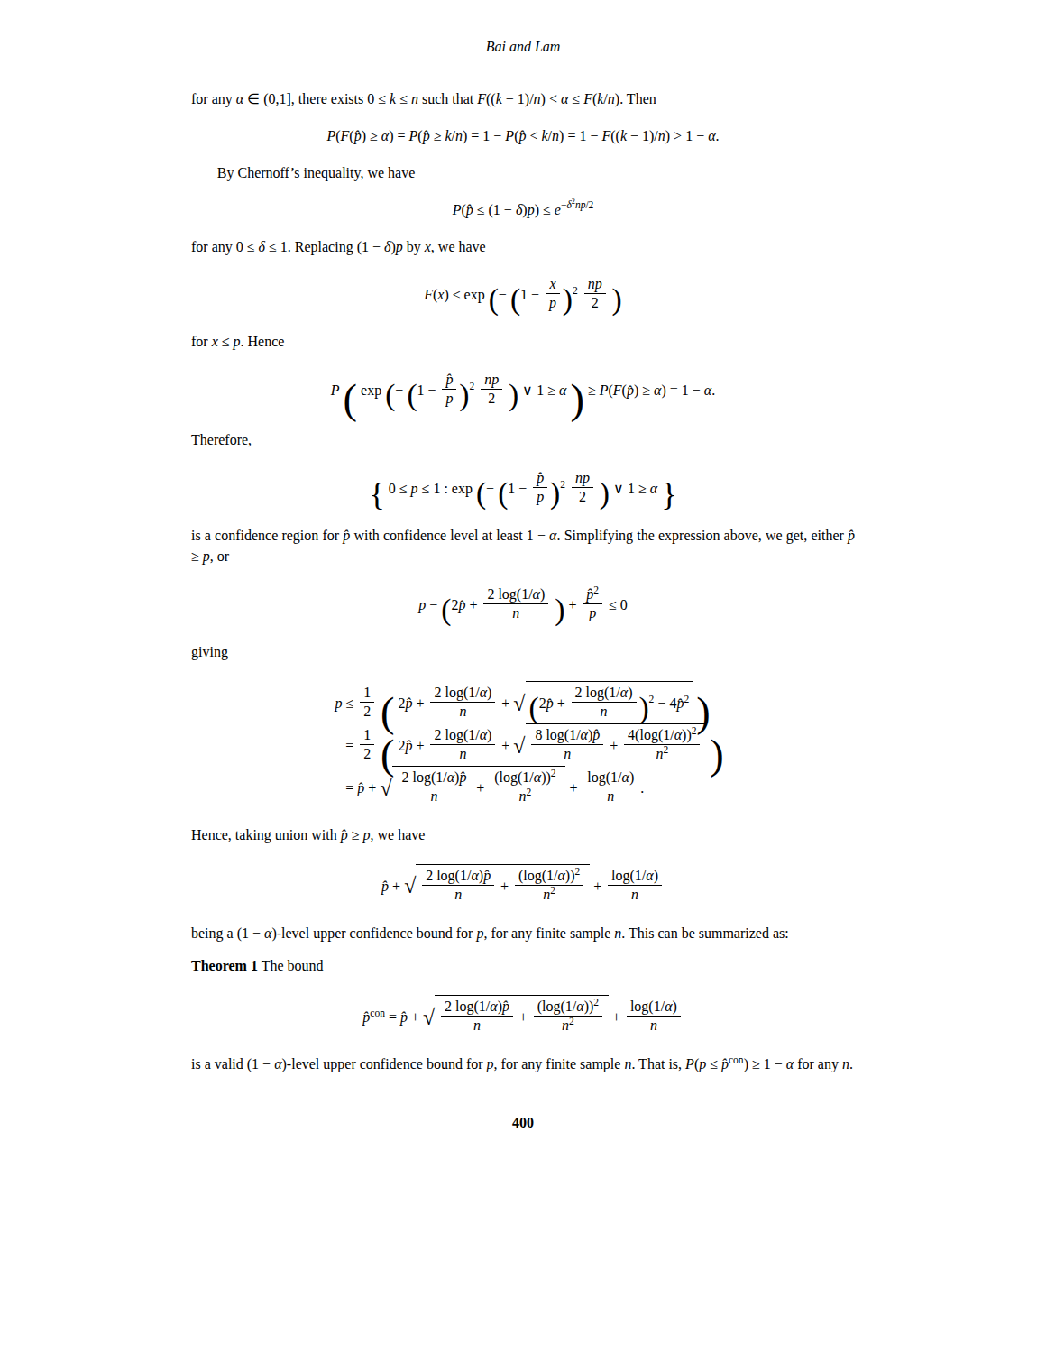Bai and Lam
for any α ∈ (0,1], there exists 0 ≤ k ≤ n such that F((k − 1)/n) < α ≤ F(k/n). Then
P(F(p̂) ≥ α) = P(p̂ ≥ k/n) = 1 − P(p̂ < k/n) = 1 − F((k − 1)/n) > 1 − α.
By Chernoff’s inequality, we have
P(p̂ ≤ (1 − δ)p) ≤ e−δ2np/2
for any 0 ≤ δ ≤ 1. Replacing (1 − δ)p by x, we have
F(x) ≤ exp (− (1 − xp)2 np 2 )
for x ≤ p. Hence
P ( exp (− (1 − p̂p)2 np 2 ) ∨ 1 ≥ α ) ≥ P(F(p̂) ≥ α) = 1 − α.
Therefore,
{ 0 ≤ p ≤ 1 : exp (− (1 − p̂p)2 np 2 ) ∨ 1 ≥ α }
is a confidence region for p̂ with confidence level at least 1 − α. Simplifying the expression above, we get, either p̂ ≥ p, or
p − (2p̂ + 2 log(1/α) n ) + p̂2 p ≤ 0
giving
p ≤ 12 ( 2p̂ + 2 log(1/α) n + √ (2p̂ + 2 log(1/α) n)2 − 4p̂2 ) = 12 ( 2p̂ + 2 log(1/α) n + √ 8 log(1/α)p̂n + 4(log(1/α))2 n2 ) = p̂ + √ 2 log(1/α)p̂n + (log(1/α))2 n2 + log(1/α) n.
Hence, taking union with p̂ ≥ p, we have
p̂ + √ 2 log(1/α)p̂n + (log(1/α))2 n2 + log(1/α) n
being a (1 − α)-level upper confidence bound for p, for any finite sample n. This can be summarized as:
Theorem 1 The bound
p̂con = p̂ + √ 2 log(1/α)p̂n + (log(1/α))2 n2 + log(1/α) n
is a valid (1 − α)-level upper confidence bound for p, for any finite sample n. That is, P(p ≤ p̂con) ≥ 1 − α for any n.
400